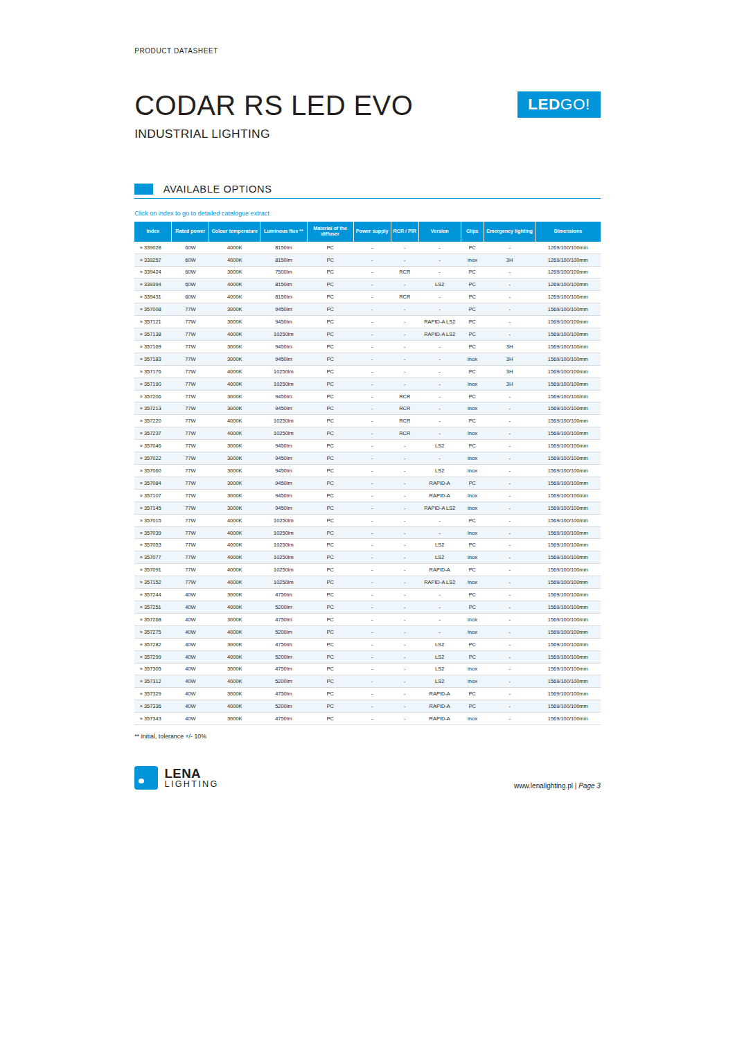PRODUCT DATASHEET
CODAR RS LED EVO
INDUSTRIAL LIGHTING
LEDGO!
AVAILABLE OPTIONS
Click on index to go to detailed catalogue extract
| Index | Rated power | Colour temperature | Luminous flux ** | Material of the diffuser | Power supply | RCR / PIR | Version | Clips | Emergency lighting | Dimensions |
| --- | --- | --- | --- | --- | --- | --- | --- | --- | --- | --- |
| » 339028 | 60W | 4000K | 8150lm | PC | - | - | - | PC | - | 1269/100/100mm |
| » 339257 | 60W | 4000K | 8150lm | PC | - | - | - | Inox | 3H | 1269/100/100mm |
| » 339424 | 60W | 3000K | 7500lm | PC | - | RCR | - | PC | - | 1269/100/100mm |
| » 339394 | 60W | 4000K | 8150lm | PC | - | - | LS2 | PC | - | 1269/100/100mm |
| » 339431 | 60W | 4000K | 8150lm | PC | - | RCR | - | PC | - | 1269/100/100mm |
| » 357008 | 77W | 3000K | 9450lm | PC | - | - | - | PC | - | 1569/100/100mm |
| » 357121 | 77W | 3000K | 9450lm | PC | - | - | RAPID-A LS2 | PC | - | 1569/100/100mm |
| » 357138 | 77W | 4000K | 10250lm | PC | - | - | RAPID-A LS2 | PC | - | 1569/100/100mm |
| » 357169 | 77W | 3000K | 9450lm | PC | - | - | - | PC | 3H | 1569/100/100mm |
| » 357183 | 77W | 3000K | 9450lm | PC | - | - | - | Inox | 3H | 1569/100/100mm |
| » 357176 | 77W | 4000K | 10250lm | PC | - | - | - | PC | 3H | 1569/100/100mm |
| » 357190 | 77W | 4000K | 10250lm | PC | - | - | - | Inox | 3H | 1569/100/100mm |
| » 357206 | 77W | 3000K | 9450lm | PC | - | RCR | - | PC | - | 1569/100/100mm |
| » 357213 | 77W | 3000K | 9450lm | PC | - | RCR | - | Inox | - | 1569/100/100mm |
| » 357220 | 77W | 4000K | 10250lm | PC | - | RCR | - | PC | - | 1569/100/100mm |
| » 357237 | 77W | 4000K | 10250lm | PC | - | RCR | - | Inox | - | 1569/100/100mm |
| » 357046 | 77W | 3000K | 9450lm | PC | - | - | LS2 | PC | - | 1569/100/100mm |
| » 357022 | 77W | 3000K | 9450lm | PC | - | - | - | Inox | - | 1569/100/100mm |
| » 357060 | 77W | 3000K | 9450lm | PC | - | - | LS2 | Inox | - | 1569/100/100mm |
| » 357084 | 77W | 3000K | 9450lm | PC | - | - | RAPID-A | PC | - | 1569/100/100mm |
| » 357107 | 77W | 3000K | 9450lm | PC | - | - | RAPID-A | Inox | - | 1569/100/100mm |
| » 357145 | 77W | 3000K | 9450lm | PC | - | - | RAPID-A LS2 | Inox | - | 1569/100/100mm |
| » 357015 | 77W | 4000K | 10250lm | PC | - | - | - | PC | - | 1569/100/100mm |
| » 357039 | 77W | 4000K | 10250lm | PC | - | - | - | Inox | - | 1569/100/100mm |
| » 357053 | 77W | 4000K | 10250lm | PC | - | - | LS2 | PC | - | 1569/100/100mm |
| » 357077 | 77W | 4000K | 10250lm | PC | - | - | LS2 | Inox | - | 1569/100/100mm |
| » 357091 | 77W | 4000K | 10250lm | PC | - | - | RAPID-A | PC | - | 1569/100/100mm |
| » 357152 | 77W | 4000K | 10250lm | PC | - | - | RAPID-A LS2 | Inox | - | 1569/100/100mm |
| » 357244 | 40W | 3000K | 4750lm | PC | - | - | - | PC | - | 1569/100/100mm |
| » 357251 | 40W | 4000K | 5200lm | PC | - | - | - | PC | - | 1569/100/100mm |
| » 357268 | 40W | 3000K | 4750lm | PC | - | - | - | Inox | - | 1569/100/100mm |
| » 357275 | 40W | 4000K | 5200lm | PC | - | - | - | Inox | - | 1569/100/100mm |
| » 357282 | 40W | 3000K | 4750lm | PC | - | - | LS2 | PC | - | 1569/100/100mm |
| » 357299 | 40W | 4000K | 5200lm | PC | - | - | LS2 | PC | - | 1569/100/100mm |
| » 357305 | 40W | 3000K | 4750lm | PC | - | - | LS2 | Inox | - | 1569/100/100mm |
| » 357312 | 40W | 4000K | 5200lm | PC | - | - | LS2 | Inox | - | 1569/100/100mm |
| » 357329 | 40W | 3000K | 4750lm | PC | - | - | RAPID-A | PC | - | 1569/100/100mm |
| » 357336 | 40W | 4000K | 5200lm | PC | - | - | RAPID-A | PC | - | 1569/100/100mm |
| » 357343 | 40W | 3000K | 4750lm | PC | - | - | RAPID-A | Inox | - | 1569/100/100mm |
** Initial, tolerance +/- 10%
LENA LIGHTING
www.lenalighting.pl | Page 3